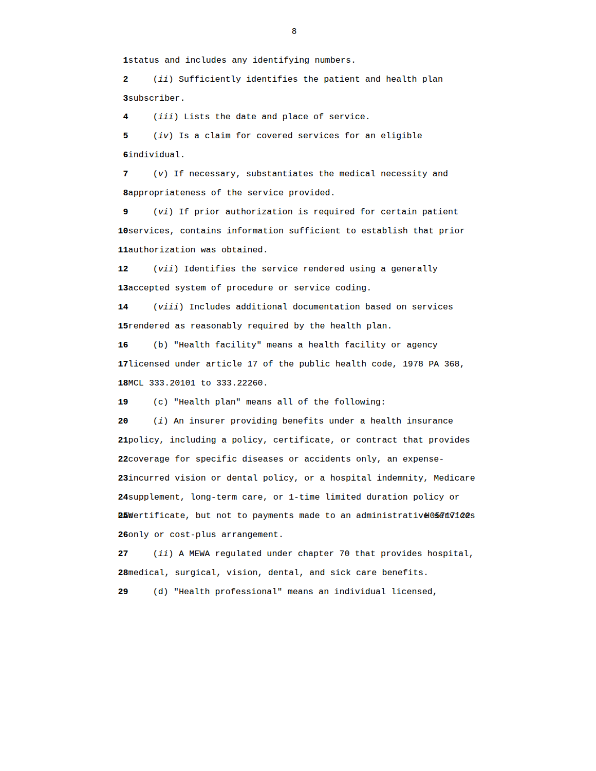8
| 1 | status and includes any identifying numbers. |
| 2 | ( ii ) Sufficiently identifies the patient and health plan |
| 3 | subscriber. |
| 4 | ( iii ) Lists the date and place of service. |
| 5 | ( iv ) Is a claim for covered services for an eligible |
| 6 | individual. |
| 7 | ( v ) If necessary, substantiates the medical necessity and |
| 8 | appropriateness of the service provided. |
| 9 | ( vi ) If prior authorization is required for certain patient |
| 10 | services, contains information sufficient to establish that prior |
| 11 | authorization was obtained. |
| 12 | ( vii ) Identifies the service rendered using a generally |
| 13 | accepted system of procedure or service coding. |
| 14 | ( viii ) Includes additional documentation based on services |
| 15 | rendered as reasonably required by the health plan. |
| 16 | (b) "Health facility" means a health facility or agency |
| 17 | licensed under article 17 of the public health code, 1978 PA 368, |
| 18 | MCL 333.20101 to 333.22260. |
| 19 | (c) "Health plan" means all of the following: |
| 20 | ( i ) An insurer providing benefits under a health insurance |
| 21 | policy, including a policy, certificate, or contract that provides |
| 22 | coverage for specific diseases or accidents only, an expense- |
| 23 | incurred vision or dental policy, or a hospital indemnity, Medicare |
| 24 | supplement, long-term care, or 1-time limited duration policy or |
| 25 | certificate, but not to payments made to an administrative services |
| 26 | only or cost-plus arrangement. |
| 27 | ( ii ) A MEWA regulated under chapter 70 that provides hospital, |
| 28 | medical, surgical, vision, dental, and sick care benefits. |
| 29 | (d) "Health professional" means an individual licensed, |
DAW H05717'22